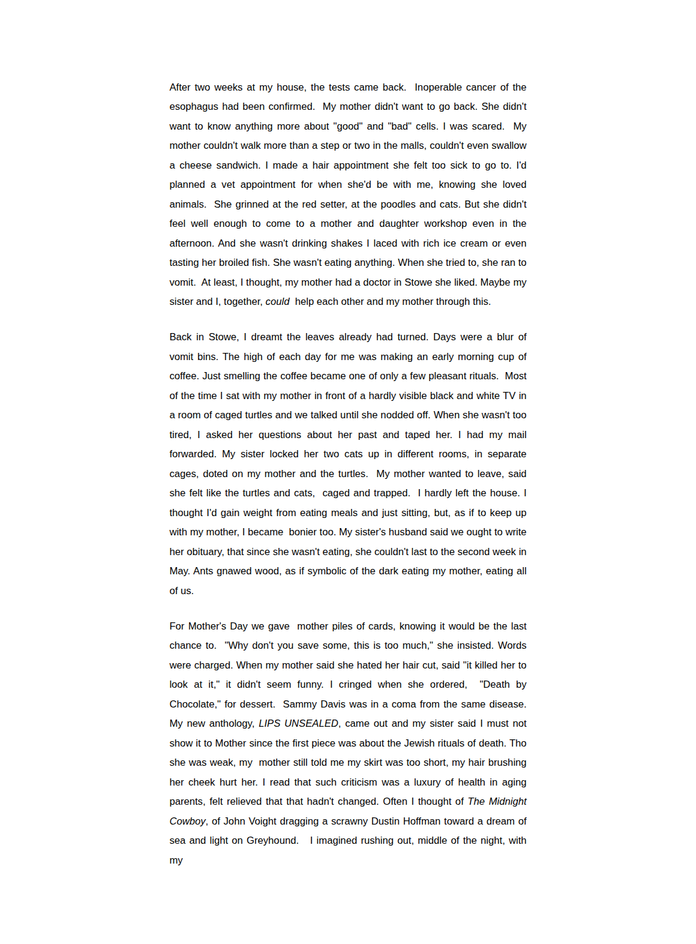After two weeks at my house, the tests came back. Inoperable cancer of the esophagus had been confirmed. My mother didn't want to go back. She didn't want to know anything more about "good" and "bad" cells. I was scared. My mother couldn't walk more than a step or two in the malls, couldn't even swallow a cheese sandwich. I made a hair appointment she felt too sick to go to. I'd planned a vet appointment for when she'd be with me, knowing she loved animals. She grinned at the red setter, at the poodles and cats. But she didn't feel well enough to come to a mother and daughter workshop even in the afternoon. And she wasn't drinking shakes I laced with rich ice cream or even tasting her broiled fish. She wasn't eating anything. When she tried to, she ran to vomit. At least, I thought, my mother had a doctor in Stowe she liked. Maybe my sister and I, together, could help each other and my mother through this.
Back in Stowe, I dreamt the leaves already had turned. Days were a blur of vomit bins. The high of each day for me was making an early morning cup of coffee. Just smelling the coffee became one of only a few pleasant rituals. Most of the time I sat with my mother in front of a hardly visible black and white TV in a room of caged turtles and we talked until she nodded off. When she wasn't too tired, I asked her questions about her past and taped her. I had my mail forwarded. My sister locked her two cats up in different rooms, in separate cages, doted on my mother and the turtles. My mother wanted to leave, said she felt like the turtles and cats, caged and trapped. I hardly left the house. I thought I'd gain weight from eating meals and just sitting, but, as if to keep up with my mother, I became bonier too. My sister's husband said we ought to write her obituary, that since she wasn't eating, she couldn't last to the second week in May. Ants gnawed wood, as if symbolic of the dark eating my mother, eating all of us.
For Mother's Day we gave mother piles of cards, knowing it would be the last chance to. "Why don't you save some, this is too much," she insisted. Words were charged. When my mother said she hated her hair cut, said "it killed her to look at it," it didn't seem funny. I cringed when she ordered, "Death by Chocolate," for dessert. Sammy Davis was in a coma from the same disease. My new anthology, LIPS UNSEALED, came out and my sister said I must not show it to Mother since the first piece was about the Jewish rituals of death. Tho she was weak, my mother still told me my skirt was too short, my hair brushing her cheek hurt her. I read that such criticism was a luxury of health in aging parents, felt relieved that that hadn't changed. Often I thought of The Midnight Cowboy, of John Voight dragging a scrawny Dustin Hoffman toward a dream of sea and light on Greyhound. I imagined rushing out, middle of the night, with my